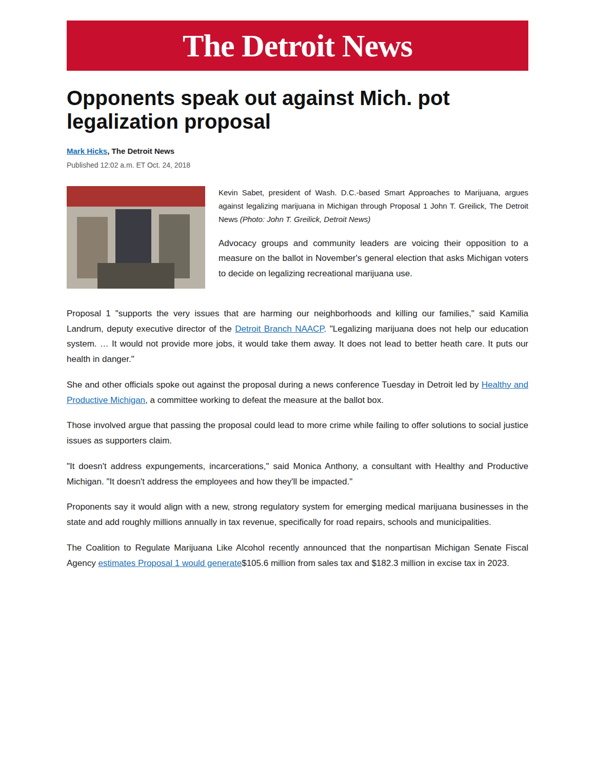The Detroit News
Opponents speak out against Mich. pot legalization proposal
Mark Hicks, The Detroit News
Published 12:02 a.m. ET Oct. 24, 2018
Kevin Sabet, president of Wash. D.C.-based Smart Approaches to Marijuana, argues against legalizing marijuana in Michigan through Proposal 1 John T. Greilick, The Detroit News (Photo: John T. Greilick, Detroit News)
Advocacy groups and community leaders are voicing their opposition to a measure on the ballot in November's general election that asks Michigan voters to decide on legalizing recreational marijuana use.
Proposal 1 "supports the very issues that are harming our neighborhoods and killing our families," said Kamilia Landrum, deputy executive director of the Detroit Branch NAACP. "Legalizing marijuana does not help our education system. … It would not provide more jobs, it would take them away. It does not lead to better heath care. It puts our health in danger."
She and other officials spoke out against the proposal during a news conference Tuesday in Detroit led by Healthy and Productive Michigan, a committee working to defeat the measure at the ballot box.
Those involved argue that passing the proposal could lead to more crime while failing to offer solutions to social justice issues as supporters claim.
"It doesn't address expungements, incarcerations," said Monica Anthony, a consultant with Healthy and Productive Michigan. "It doesn't address the employees and how they'll be impacted."
Proponents say it would align with a new, strong regulatory system for emerging medical marijuana businesses in the state and add roughly millions annually in tax revenue, specifically for road repairs, schools and municipalities.
The Coalition to Regulate Marijuana Like Alcohol recently announced that the nonpartisan Michigan Senate Fiscal Agency estimates Proposal 1 would generate$105.6 million from sales tax and $182.3 million in excise tax in 2023.